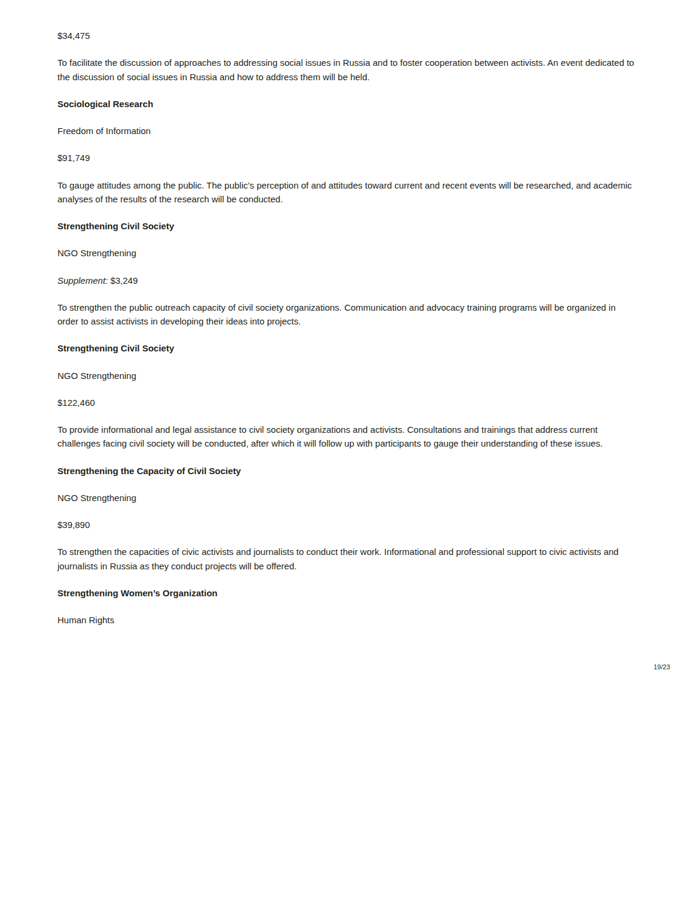$34,475
To facilitate the discussion of approaches to addressing social issues in Russia and to foster cooperation between activists. An event dedicated to the discussion of social issues in Russia and how to address them will be held.
Sociological Research
Freedom of Information
$91,749
To gauge attitudes among the public. The public’s perception of and attitudes toward current and recent events will be researched, and academic analyses of the results of the research will be conducted.
Strengthening Civil Society
NGO Strengthening
Supplement: $3,249
To strengthen the public outreach capacity of civil society organizations. Communication and advocacy training programs will be organized in order to assist activists in developing their ideas into projects.
Strengthening Civil Society
NGO Strengthening
$122,460
To provide informational and legal assistance to civil society organizations and activists. Consultations and trainings that address current challenges facing civil society will be conducted, after which it will follow up with participants to gauge their understanding of these issues.
Strengthening the Capacity of Civil Society
NGO Strengthening
$39,890
To strengthen the capacities of civic activists and journalists to conduct their work. Informational and professional support to civic activists and journalists in Russia as they conduct projects will be offered.
Strengthening Women’s Organization
Human Rights
19/23